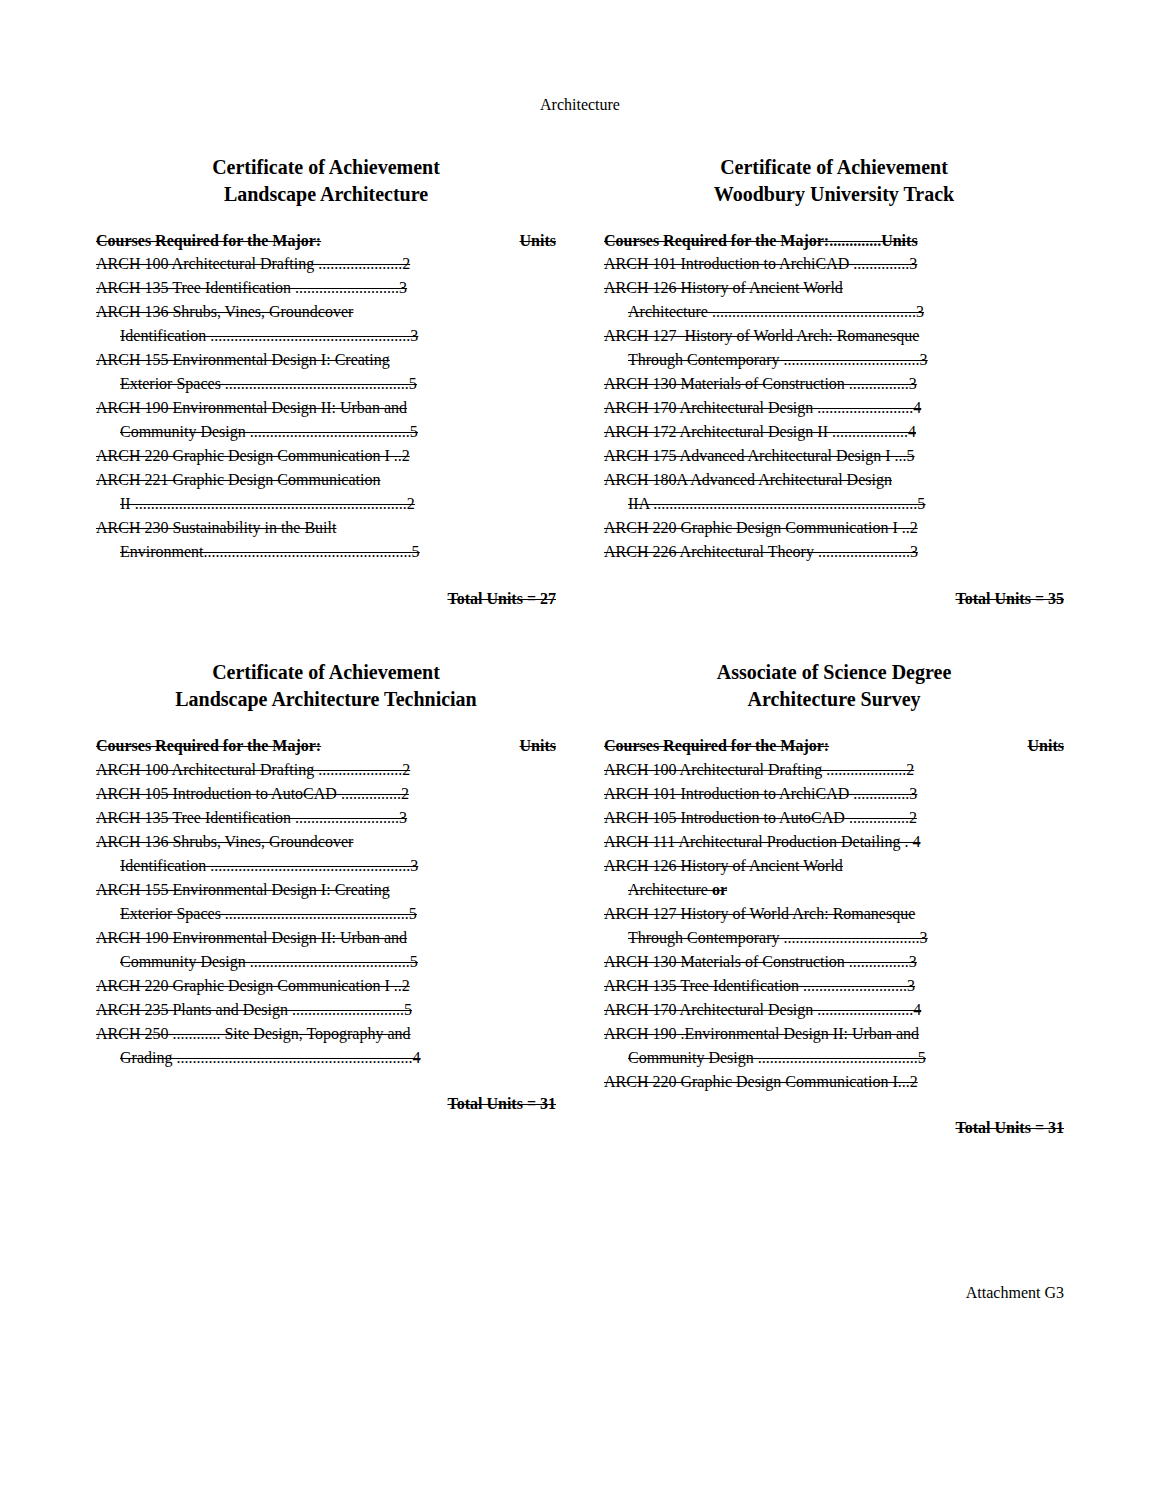Architecture
Certificate of Achievement
Landscape Architecture
Courses Required for the Major: Units
ARCH 100 Architectural Drafting .....................2
ARCH 135 Tree Identification ..........................3
ARCH 136 Shrubs, Vines, Groundcover Identification ..................................................3
ARCH 155 Environmental Design I: Creating Exterior Spaces ..............................................5
ARCH 190 Environmental Design II: Urban and Community Design ........................................5
ARCH 220 Graphic Design Communication I ..2
ARCH 221 Graphic Design Communication II ....................................................................2
ARCH 230 Sustainability in the Built Environment....................................................5
Total Units = 27
Certificate of Achievement
Landscape Architecture Technician
Courses Required for the Major: Units
ARCH 100 Architectural Drafting .....................2
ARCH 105 Introduction to AutoCAD ...............2
ARCH 135 Tree Identification ..........................3
ARCH 136 Shrubs, Vines, Groundcover Identification ..................................................3
ARCH 155 Environmental Design I: Creating Exterior Spaces ..............................................5
ARCH 190 Environmental Design II: Urban and Community Design ........................................5
ARCH 220 Graphic Design Communication I ..2
ARCH 235 Plants and Design ............................5
ARCH 250 ............ Site Design, Topography and Grading ...........................................................4
Total Units = 31
Certificate of Achievement
Woodbury University Track
Courses Required for the Major:.............Units
ARCH 101 Introduction to ArchiCAD ..............3
ARCH 126 History of Ancient World Architecture ...................................................3
ARCH 127 History of World Arch: Romanesque Through Contemporary ..................................3
ARCH 130 Materials of Construction ...............3
ARCH 170 Architectural Design ........................4
ARCH 172 Architectural Design II ...................4
ARCH 175 Advanced Architectural Design I ...5
ARCH 180A Advanced Architectural Design IIA ..................................................................5
ARCH 220 Graphic Design Communication I ..2
ARCH 226 Architectural Theory .......................3
Total Units = 35
Associate of Science Degree
Architecture Survey
Courses Required for the Major: Units
ARCH 100 Architectural Drafting ....................2
ARCH 101 Introduction to ArchiCAD ..............3
ARCH 105 Introduction to AutoCAD ...............2
ARCH 111 Architectural Production Detailing . 4
ARCH 126 History of Ancient World Architecture or
ARCH 127 History of World Arch: Romanesque Through Contemporary ..................................3
ARCH 130 Materials of Construction ...............3
ARCH 135 Tree Identification ..........................3
ARCH 170 Architectural Design ........................4
ARCH 190 .Environmental Design II: Urban and Community Design ........................................5
ARCH 220 Graphic Design Communication I...2
Total Units = 31
Attachment G3